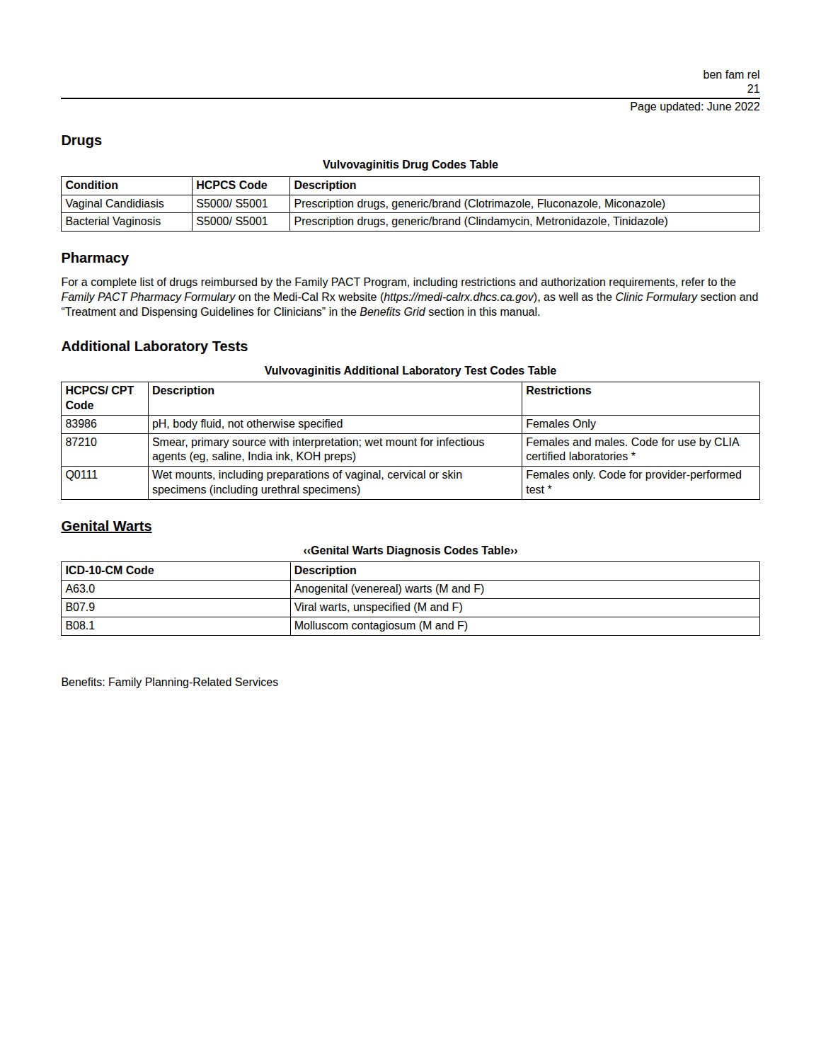ben fam rel
21
Page updated: June 2022
Drugs
Vulvovaginitis Drug Codes Table
| Condition | HCPCS Code | Description |
| --- | --- | --- |
| Vaginal Candidiasis | S5000/ S5001 | Prescription drugs, generic/brand (Clotrimazole, Fluconazole, Miconazole) |
| Bacterial Vaginosis | S5000/ S5001 | Prescription drugs, generic/brand (Clindamycin, Metronidazole, Tinidazole) |
Pharmacy
For a complete list of drugs reimbursed by the Family PACT Program, including restrictions and authorization requirements, refer to the Family PACT Pharmacy Formulary on the Medi-Cal Rx website (https://medi-calrx.dhcs.ca.gov), as well as the Clinic Formulary section and “Treatment and Dispensing Guidelines for Clinicians” in the Benefits Grid section in this manual.
Additional Laboratory Tests
Vulvovaginitis Additional Laboratory Test Codes Table
| HCPCS/ CPT Code | Description | Restrictions |
| --- | --- | --- |
| 83986 | pH, body fluid, not otherwise specified | Females Only |
| 87210 | Smear, primary source with interpretation; wet mount for infectious agents (eg, saline, India ink, KOH preps) | Females and males. Code for use by CLIA certified laboratories * |
| Q0111 | Wet mounts, including preparations of vaginal, cervical or skin specimens (including urethral specimens) | Females only. Code for provider-performed test * |
Genital Warts
‹‹Genital Warts Diagnosis Codes Table››
| ICD-10-CM Code | Description |
| --- | --- |
| A63.0 | Anogenital (venereal) warts (M and F) |
| B07.9 | Viral warts, unspecified (M and F) |
| B08.1 | Molluscom contagiosum (M and F) |
Benefits: Family Planning-Related Services